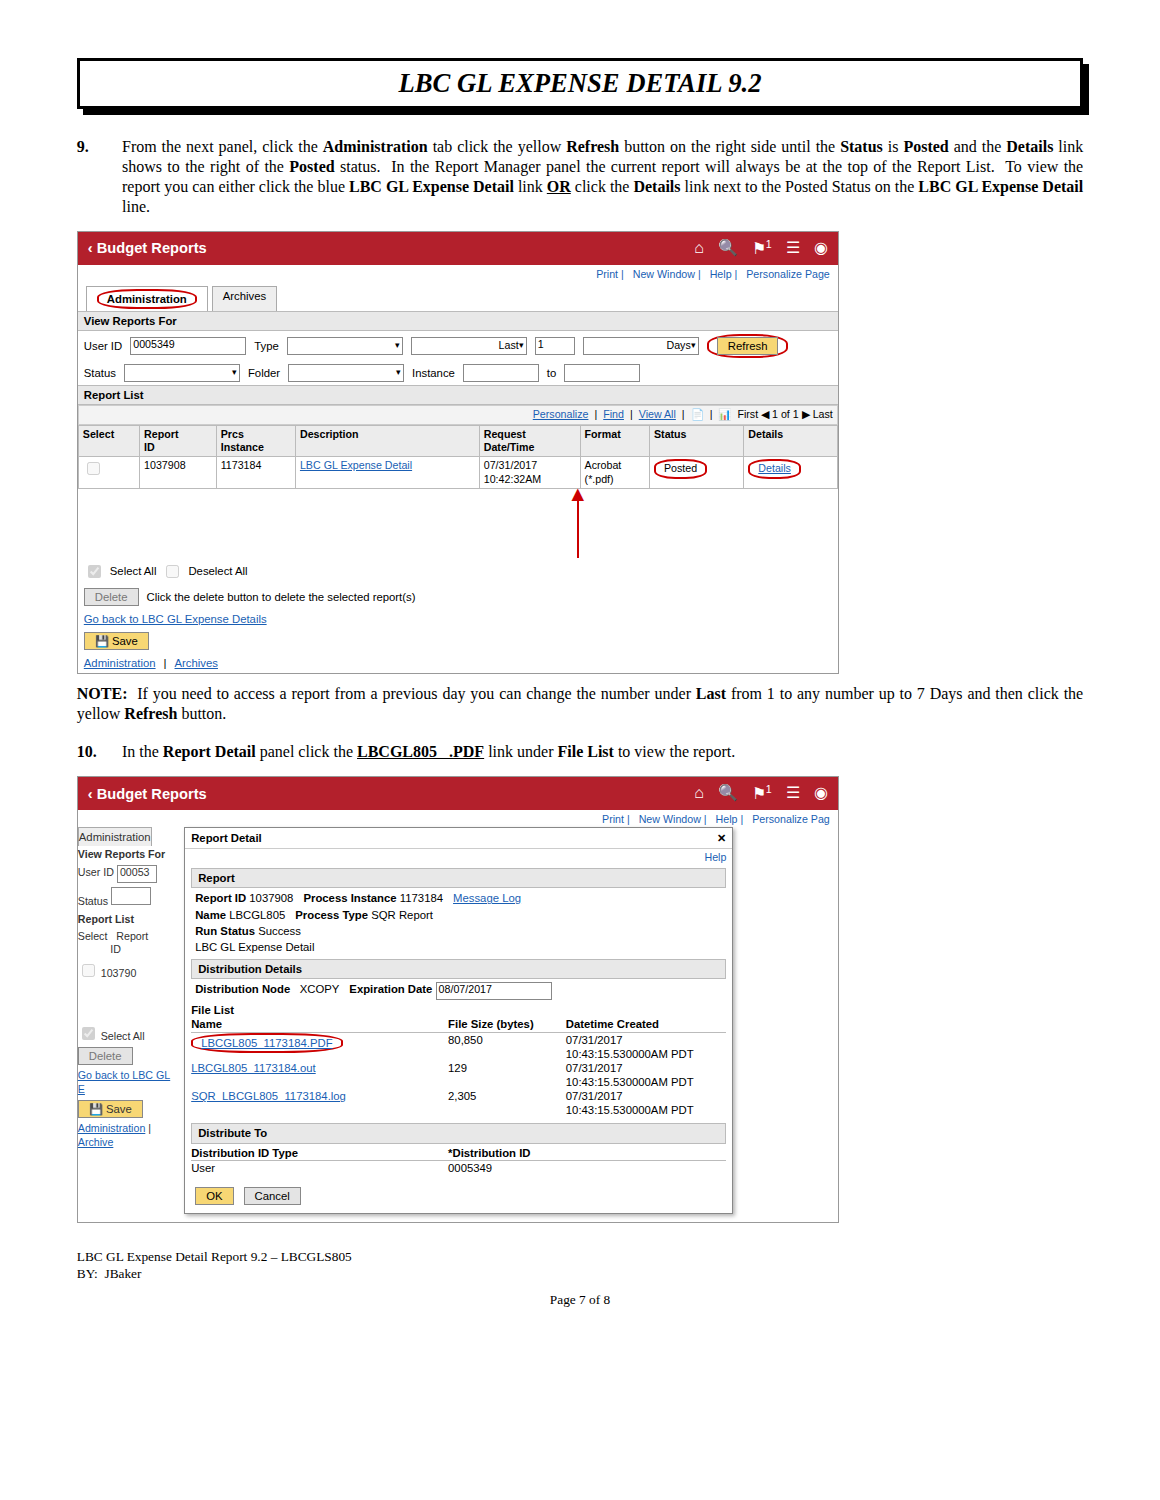LBC GL EXPENSE DETAIL 9.2
9.
From the next panel, click the Administration tab click the yellow Refresh button on the right side until the Status is Posted and the Details link shows to the right of the Posted status. In the Report Manager panel the current report will always be at the top of the Report List. To view the report you can either click the blue LBC GL Expense Detail link OR click the Details link next to the Posted Status on the LBC GL Expense Detail line.
‹ Budget Reports
⌂🔍⚑1☰◉
Print | New Window | Help | Personalize Page
Administration
Archives
View Reports For
User ID 0005349 Type Last 1 Days Refresh
Status Folder Instance to
Report List
Personalize | Find | View All | 📄 | 📊 First ◀ 1 of 1 ▶ Last
| Select | Report ID | Prcs Instance | Description | Request Date/Time | Format | Status | Details |
| --- | --- | --- | --- | --- | --- | --- | --- |
| | 1037908 | 1173184 | LBC GL Expense Detail | 07/31/2017 10:42:32AM | Acrobat (*.pdf) | Posted | Details |
▲
Select All Deselect All
Delete Click the delete button to delete the selected report(s)
Go back to LBC GL Expense Details
💾 Save
Administration | Archives
NOTE: If you need to access a report from a previous day you can change the number under Last from 1 to any number up to 7 Days and then click the yellow Refresh button.
10.
In the Report Detail panel click the LBCGL805 .PDF link under File List to view the report.
‹ Budget Reports
⌂🔍⚑1☰◉
Print | New Window | Help | Personalize Pag
Administration
View Reports For
User ID 00053
Status
Report List
Select Report
ID
103790
Select All
Delete
Go back to LBC GL E
💾 Save
Administration | Archive
Report Detail ✕
Help
Report
Report ID 1037908 Process Instance 1173184 Message Log
Name LBCGL805 Process Type SQR Report
Run Status Success
LBC GL Expense Detail
Distribution Details
Distribution Node XCOPY Expiration Date 08/07/2017
File List
Name
File Size (bytes)
Datetime Created
LBCGL805_1173184.PDF
80,850
07/31/2017 10:43:15.530000AM PDT
LBCGL805_1173184.out
129
07/31/2017 10:43:15.530000AM PDT
SQR_LBCGL805_1173184.log
2,305
07/31/2017 10:43:15.530000AM PDT
Distribute To
Distribution ID Type
*Distribution ID
User
0005349
OK Cancel
LBC GL Expense Detail Report 9.2 – LBCGLS805
BY: JBaker
Page 7 of 8